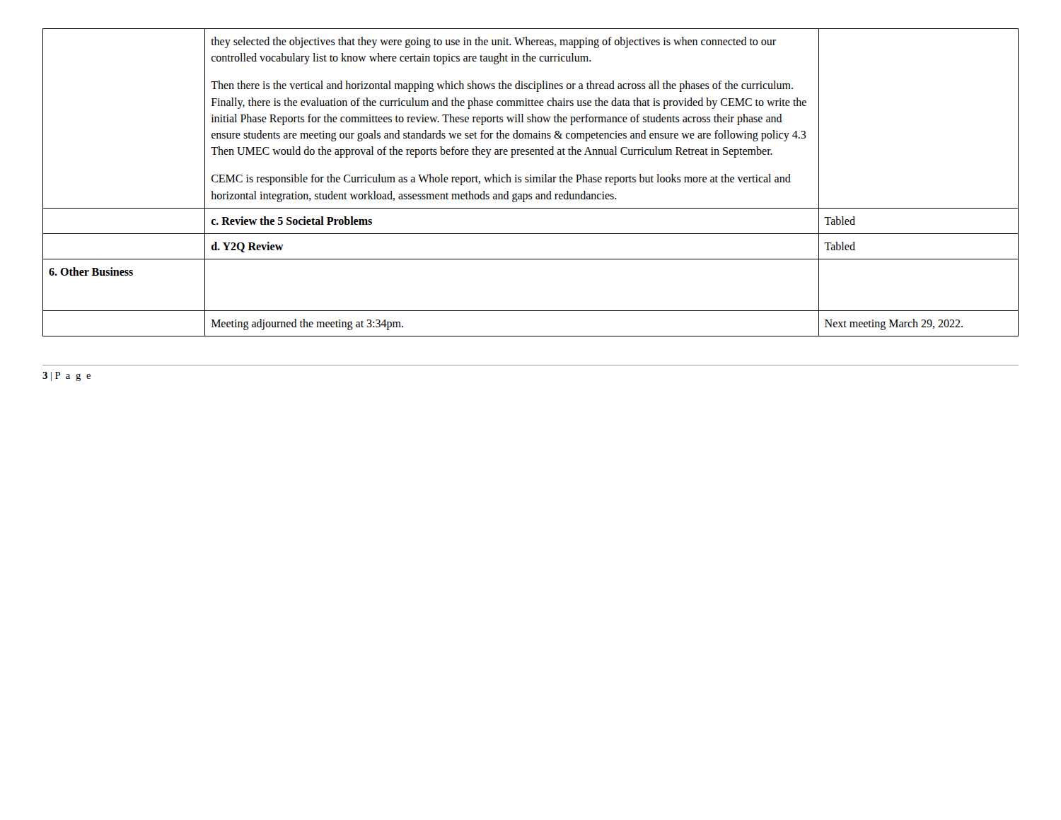| | they selected the objectives that they were going to use in the unit. Whereas, mapping of objectives is when connected to our controlled vocabulary list to know where certain topics are taught in the curriculum. Then there is the vertical and horizontal mapping which shows the disciplines or a thread across all the phases of the curriculum. Finally, there is the evaluation of the curriculum and the phase committee chairs use the data that is provided by CEMC to write the initial Phase Reports for the committees to review. These reports will show the performance of students across their phase and ensure students are meeting our goals and standards we set for the domains & competencies and ensure we are following policy 4.3 Then UMEC would do the approval of the reports before they are presented at the Annual Curriculum Retreat in September. CEMC is responsible for the Curriculum as a Whole report, which is similar the Phase reports but looks more at the vertical and horizontal integration, student workload, assessment methods and gaps and redundancies. | |
| | c. Review the 5 Societal Problems | Tabled |
| | d. Y2Q Review | Tabled |
| 6. Other Business | | |
| | Meeting adjourned the meeting at 3:34pm. | Next meeting March 29, 2022. |
3 | P a g e